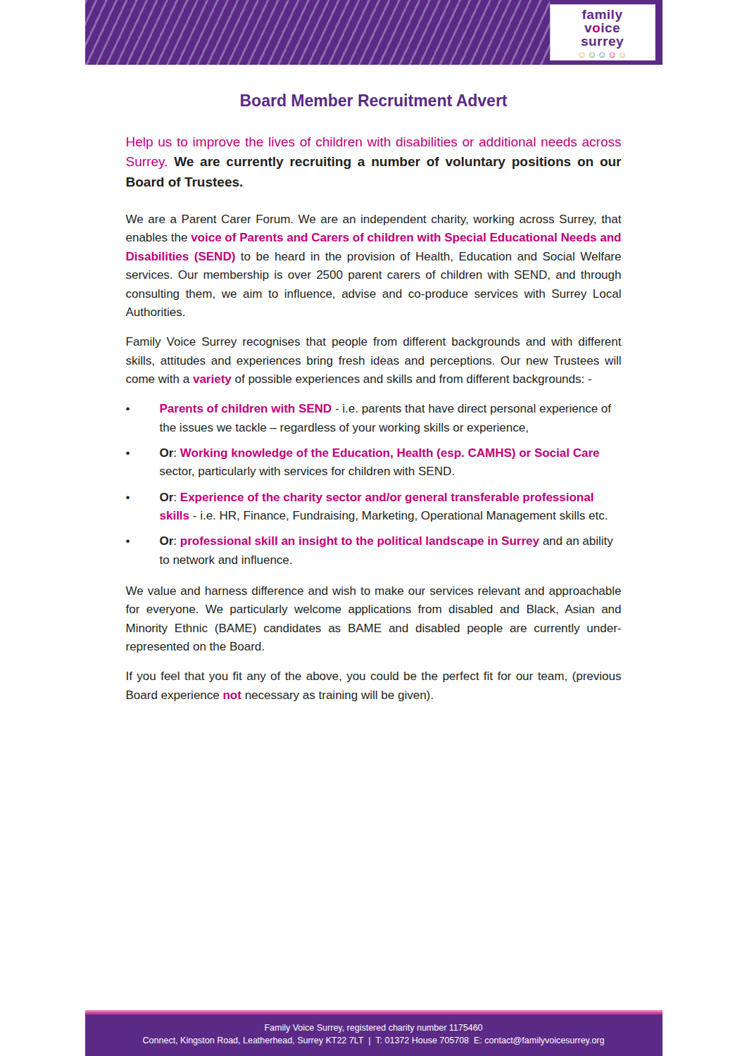family
voice
surrey
☺☺☺☺☺
Board Member Recruitment Advert
Help us to improve the lives of children with disabilities or additional needs across Surrey. We are currently recruiting a number of voluntary positions on our Board of Trustees.
We are a Parent Carer Forum. We are an independent charity, working across Surrey, that enables the voice of Parents and Carers of children with Special Educational Needs and Disabilities (SEND) to be heard in the provision of Health, Education and Social Welfare services. Our membership is over 2500 parent carers of children with SEND, and through consulting them, we aim to influence, advise and co-produce services with Surrey Local Authorities.
Family Voice Surrey recognises that people from different backgrounds and with different skills, attitudes and experiences bring fresh ideas and perceptions. Our new Trustees will come with a variety of possible experiences and skills and from different backgrounds: -
• Parents of children with SEND - i.e. parents that have direct personal experience of the issues we tackle – regardless of your working skills or experience,
• Or: Working knowledge of the Education, Health (esp. CAMHS) or Social Care sector, particularly with services for children with SEND.
• Or: Experience of the charity sector and/or general transferable professional skills - i.e. HR, Finance, Fundraising, Marketing, Operational Management skills etc.
• Or: professional skill an insight to the political landscape in Surrey and an ability to network and influence.
We value and harness difference and wish to make our services relevant and approachable for everyone. We particularly welcome applications from disabled and Black, Asian and Minority Ethnic (BAME) candidates as BAME and disabled people are currently under-represented on the Board.
If you feel that you fit any of the above, you could be the perfect fit for our team, (previous Board experience not necessary as training will be given).
Family Voice Surrey, registered charity number 1175460
Connect, Kingston Road, Leatherhead, Surrey KT22 7LT | T: 01372 House 705708 E: contact@familyvoicesurrey.org